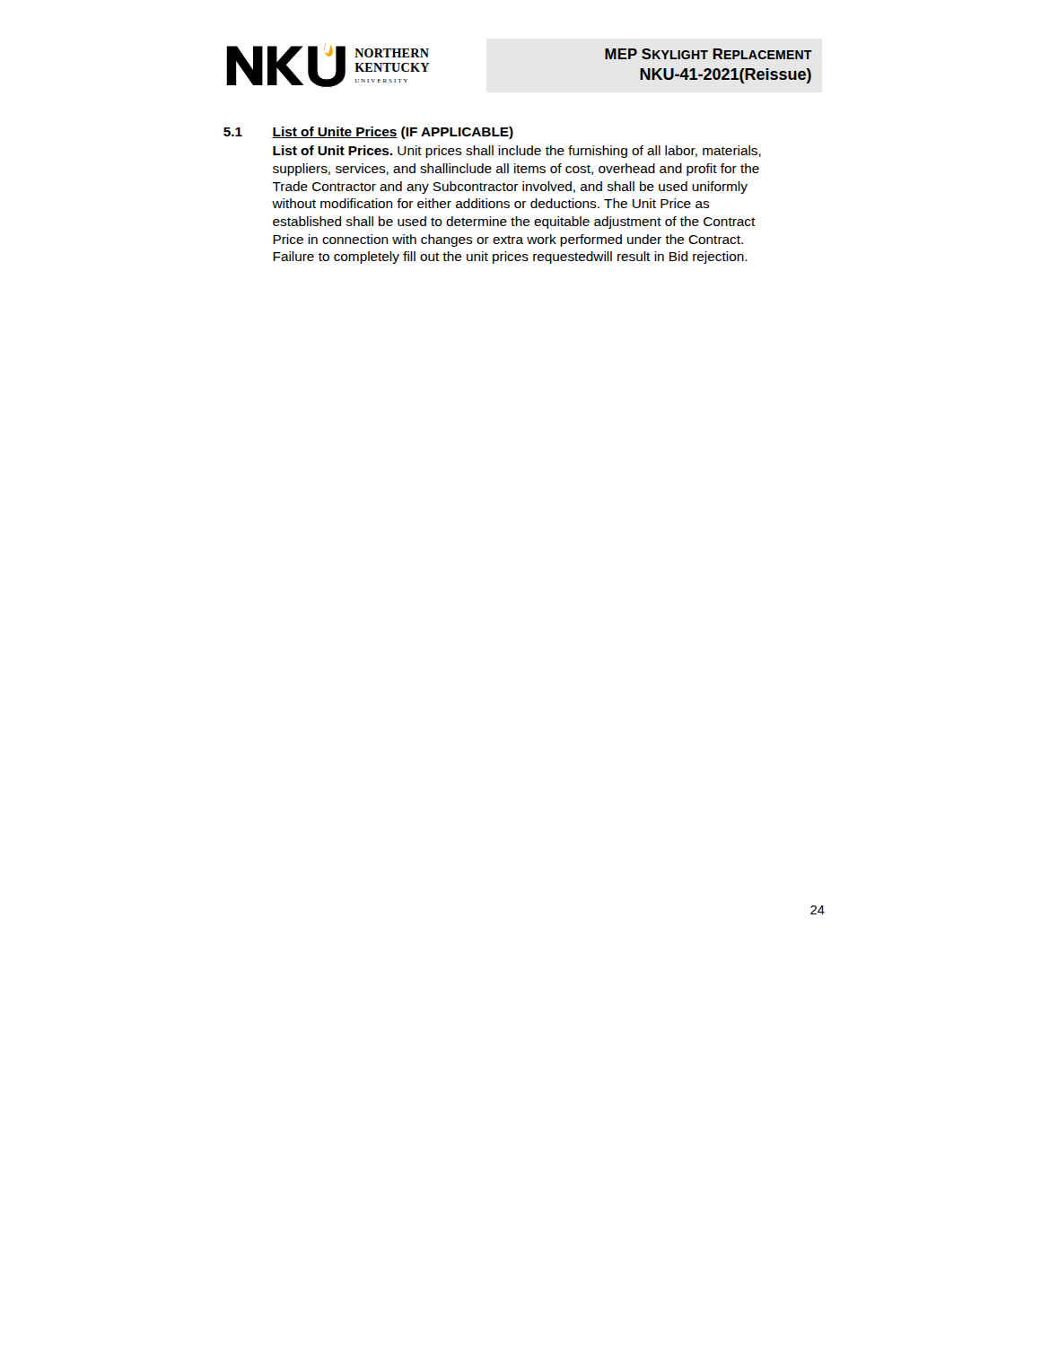NORTHERN KENTUCKY UNIVERSITY
MEP SKYLIGHT REPLACEMENT
NKU-41-2021(Reissue)
5.1
List of Unite Prices (IF APPLICABLE)
List of Unit Prices. Unit prices shall include the furnishing of all labor, materials, suppliers, services, and shallinclude all items of cost, overhead and profit for the Trade Contractor and any Subcontractor involved, and shall be used uniformly without modification for either additions or deductions. The Unit Price as established shall be used to determine the equitable adjustment of the Contract Price in connection with changes or extra work performed under the Contract. Failure to completely fill out the unit prices requestedwill result in Bid rejection.
24